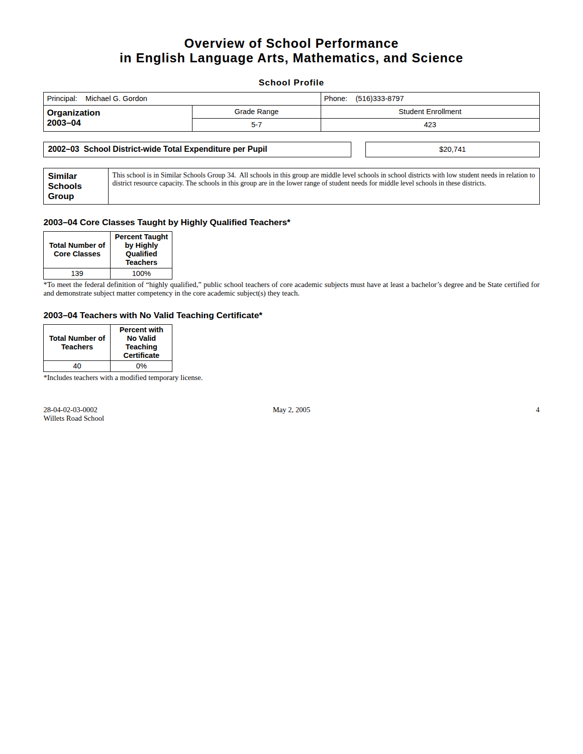Overview of School Performancein English Language Arts, Mathematics, and Science
School Profile
| Principal: Michael G. Gordon | Phone: (516)333-8797 |
| Organization 2003–04 | Grade Range | Student Enrollment |
| 5-7 | 423 |
| 2002–03 School District-wide Total Expenditure per Pupil | | $20,741 |
| Similar Schools Group | This school is in Similar Schools Group 34. All schools in this group are middle level schools in school districts with low student needs in relation to district resource capacity. The schools in this group are in the lower range of student needs for middle level schools in these districts. |
2003–04 Core Classes Taught by Highly Qualified Teachers*
| Total Number of Core Classes | Percent Taught by Highly Qualified Teachers |
| --- | --- |
| 139 | 100% |
*To meet the federal definition of “highly qualified,” public school teachers of core academic subjects must have at least a bachelor’s degree and be State certified for and demonstrate subject matter competency in the core academic subject(s) they teach.
2003–04 Teachers with No Valid Teaching Certificate*
| Total Number of Teachers | Percent with No Valid Teaching Certificate |
| --- | --- |
| 40 | 0% |
*Includes teachers with a modified temporary license.
| 28-04-02-03-0002 Willets Road School | May 2, 2005 | 4 |